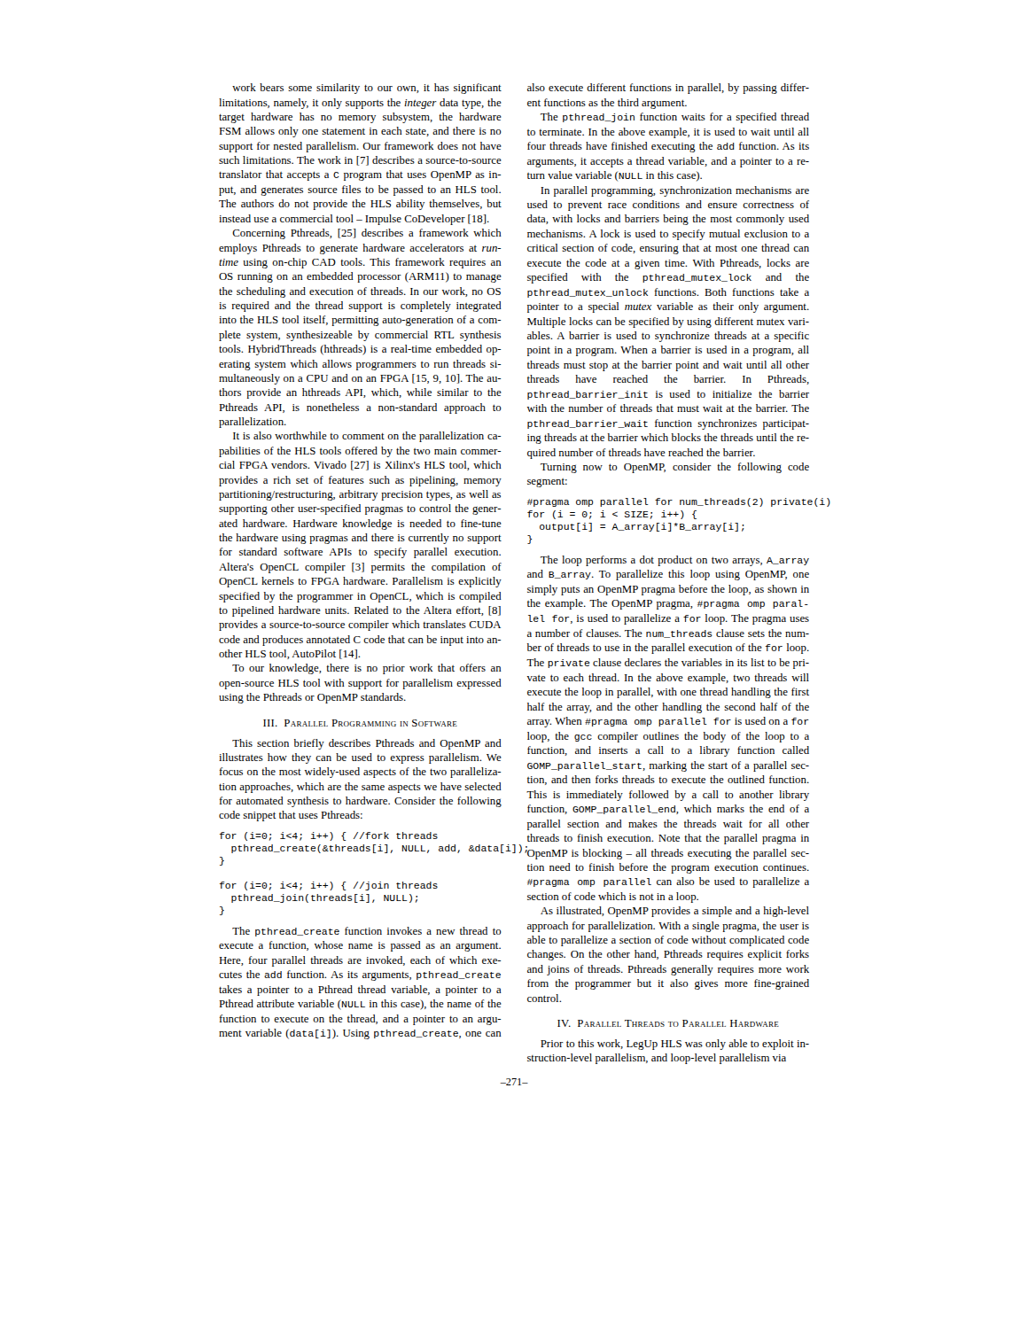work bears some similarity to our own, it has significant limitations, namely, it only supports the integer data type, the target hardware has no memory subsystem, the hardware FSM allows only one statement in each state, and there is no support for nested parallelism. Our framework does not have such limitations. The work in [7] describes a source-to-source translator that accepts a C program that uses OpenMP as input, and generates source files to be passed to an HLS tool. The authors do not provide the HLS ability themselves, but instead use a commercial tool – Impulse CoDeveloper [18].
Concerning Pthreads, [25] describes a framework which employs Pthreads to generate hardware accelerators at runtime using on-chip CAD tools. This framework requires an OS running on an embedded processor (ARM11) to manage the scheduling and execution of threads. In our work, no OS is required and the thread support is completely integrated into the HLS tool itself, permitting auto-generation of a complete system, synthesizeable by commercial RTL synthesis tools. HybridThreads (hthreads) is a real-time embedded operating system which allows programmers to run threads simultaneously on a CPU and on an FPGA [15, 9, 10]. The authors provide an hthreads API, which, while similar to the Pthreads API, is nonetheless a non-standard approach to parallelization.
It is also worthwhile to comment on the parallelization capabilities of the HLS tools offered by the two main commercial FPGA vendors. Vivado [27] is Xilinx's HLS tool, which provides a rich set of features such as pipelining, memory partitioning/restructuring, arbitrary precision types, as well as supporting other user-specified pragmas to control the generated hardware. Hardware knowledge is needed to fine-tune the hardware using pragmas and there is currently no support for standard software APIs to specify parallel execution. Altera's OpenCL compiler [3] permits the compilation of OpenCL kernels to FPGA hardware. Parallelism is explicitly specified by the programmer in OpenCL, which is compiled to pipelined hardware units. Related to the Altera effort, [8] provides a source-to-source compiler which translates CUDA code and produces annotated C code that can be input into another HLS tool, AutoPilot [14].
To our knowledge, there is no prior work that offers an open-source HLS tool with support for parallelism expressed using the Pthreads or OpenMP standards.
III. Parallel Programming in Software
This section briefly describes Pthreads and OpenMP and illustrates how they can be used to express parallelism. We focus on the most widely-used aspects of the two parallelization approaches, which are the same aspects we have selected for automated synthesis to hardware. Consider the following code snippet that uses Pthreads:
for (i=0; i<4; i++) { //fork threads
  pthread_create(&threads[i], NULL, add, &data[i]);
}

for (i=0; i<4; i++) { //join threads
  pthread_join(threads[i], NULL);
}
The pthread_create function invokes a new thread to execute a function, whose name is passed as an argument. Here, four parallel threads are invoked, each of which executes the add function. As its arguments, pthread_create takes a pointer to a Pthread thread variable, a pointer to a Pthread attribute variable (NULL in this case), the name of the function to execute on the thread, and a pointer to an argument variable (data[i]). Using pthread_create, one can also execute different functions in parallel, by passing different functions as the third argument.
The pthread_join function waits for a specified thread to terminate. In the above example, it is used to wait until all four threads have finished executing the add function. As its arguments, it accepts a thread variable, and a pointer to a return value variable (NULL in this case).
In parallel programming, synchronization mechanisms are used to prevent race conditions and ensure correctness of data, with locks and barriers being the most commonly used mechanisms. A lock is used to specify mutual exclusion to a critical section of code, ensuring that at most one thread can execute the code at a given time. With Pthreads, locks are specified with the pthread_mutex_lock and the pthread_mutex_unlock functions. Both functions take a pointer to a special mutex variable as their only argument. Multiple locks can be specified by using different mutex variables. A barrier is used to synchronize threads at a specific point in a program. When a barrier is used in a program, all threads must stop at the barrier point and wait until all other threads have reached the barrier. In Pthreads, pthread_barrier_init is used to initialize the barrier with the number of threads that must wait at the barrier. The pthread_barrier_wait function synchronizes participating threads at the barrier which blocks the threads until the required number of threads have reached the barrier.
Turning now to OpenMP, consider the following code segment:
#pragma omp parallel for num_threads(2) private(i)
for (i = 0; i < SIZE; i++) {
  output[i] = A_array[i]*B_array[i];
}
The loop performs a dot product on two arrays, A_array and B_array. To parallelize this loop using OpenMP, one simply puts an OpenMP pragma before the loop, as shown in the example. The OpenMP pragma, #pragma omp parallel for, is used to parallelize a for loop. The pragma uses a number of clauses. The num_threads clause sets the number of threads to use in the parallel execution of the for loop. The private clause declares the variables in its list to be private to each thread. In the above example, two threads will execute the loop in parallel, with one thread handling the first half the array, and the other handling the second half of the array. When #pragma omp parallel for is used on a for loop, the gcc compiler outlines the body of the loop to a function, and inserts a call to a library function called GOMP_parallel_start, marking the start of a parallel section, and then forks threads to execute the outlined function. This is immediately followed by a call to another library function, GOMP_parallel_end, which marks the end of a parallel section and makes the threads wait for all other threads to finish execution. Note that the parallel pragma in OpenMP is blocking – all threads executing the parallel section need to finish before the program execution continues. #pragma omp parallel can also be used to parallelize a section of code which is not in a loop.
As illustrated, OpenMP provides a simple and a high-level approach for parallelization. With a single pragma, the user is able to parallelize a section of code without complicated code changes. On the other hand, Pthreads requires explicit forks and joins of threads. Pthreads generally requires more work from the programmer but it also gives more fine-grained control.
IV. Parallel Threads to Parallel Hardware
Prior to this work, LegUp HLS was only able to exploit instruction-level parallelism, and loop-level parallelism via
–271–